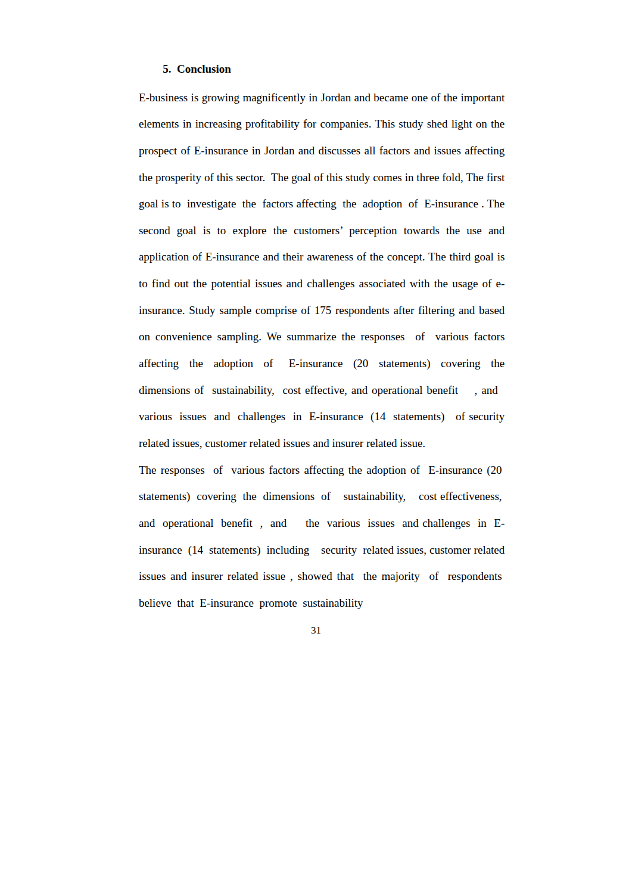5. Conclusion
E-business is growing magnificently in Jordan and became one of the important elements in increasing profitability for companies. This study shed light on the prospect of E-insurance in Jordan and discusses all factors and issues affecting the prosperity of this sector. The goal of this study comes in three fold, The first goal is to investigate the factors affecting the adoption of E-insurance . The second goal is to explore the customers’ perception towards the use and application of E-insurance and their awareness of the concept. The third goal is to find out the potential issues and challenges associated with the usage of e-insurance. Study sample comprise of 175 respondents after filtering and based on convenience sampling. We summarize the responses of various factors affecting the adoption of E-insurance (20 statements) covering the dimensions of sustainability, cost effective, and operational benefit , and various issues and challenges in E-insurance (14 statements) of security related issues, customer related issues and insurer related issue.
The responses of various factors affecting the adoption of E-insurance (20 statements) covering the dimensions of sustainability, cost effectiveness, and operational benefit , and the various issues and challenges in E-insurance (14 statements) including security related issues, customer related issues and insurer related issue , showed that the majority of respondents believe that E-insurance promote sustainability
31